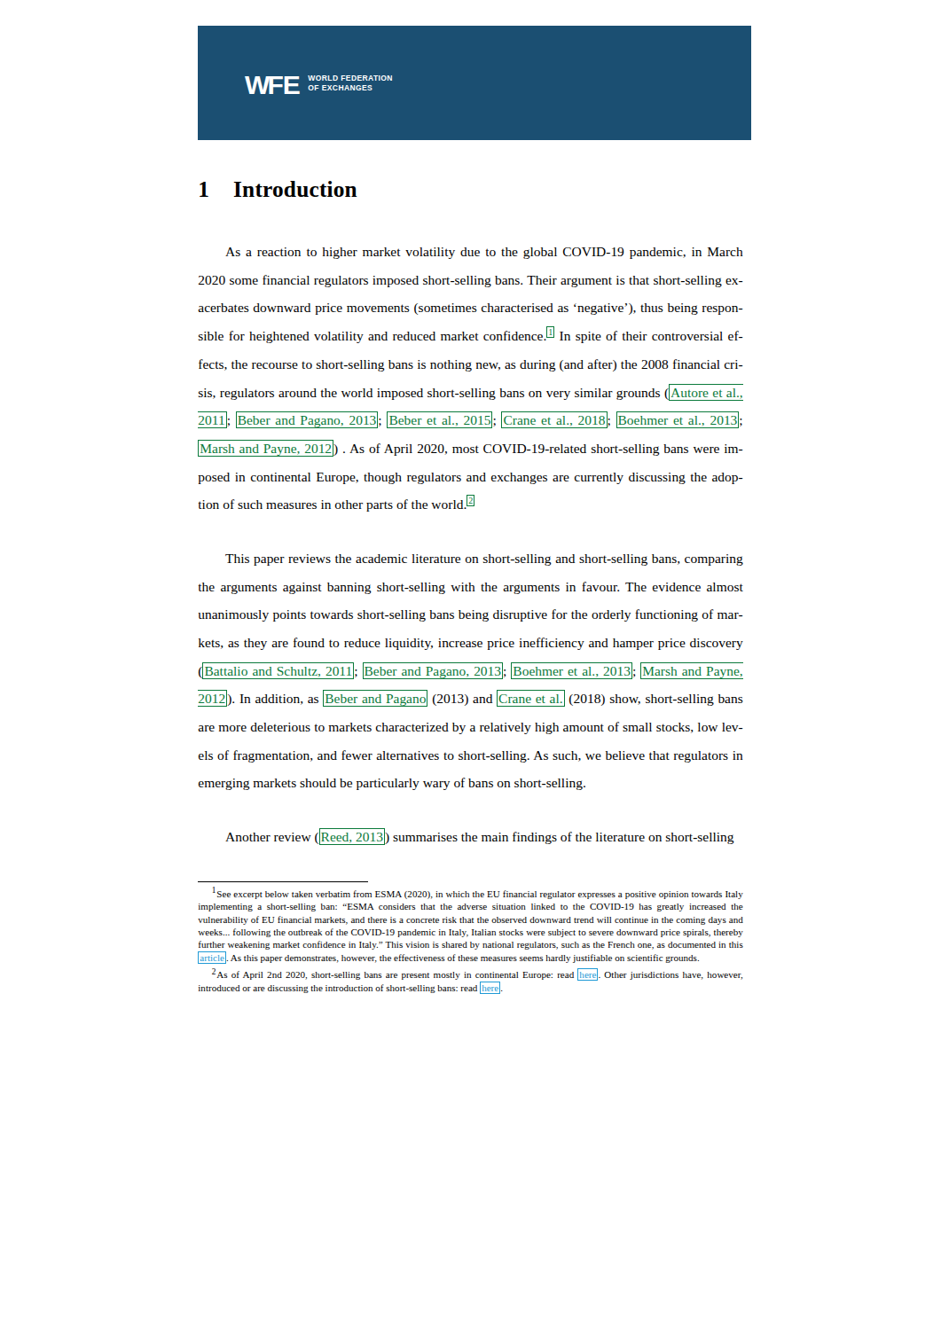WFE
World Federation
of Exchanges
1 Introduction
As a reaction to higher market volatility due to the global COVID-19 pandemic, in March 2020 some financial regulators imposed short-selling bans. Their argument is that short-selling exacerbates downward price movements (sometimes characterised as ‘negative’), thus being responsible for heightened volatility and reduced market confidence.1 In spite of their controversial effects, the recourse to short-selling bans is nothing new, as during (and after) the 2008 financial crisis, regulators around the world imposed short-selling bans on very similar grounds (Autore et al., 2011; Beber and Pagano, 2013; Beber et al., 2015; Crane et al., 2018; Boehmer et al., 2013; Marsh and Payne, 2012) . As of April 2020, most COVID-19-related short-selling bans were imposed in continental Europe, though regulators and exchanges are currently discussing the adoption of such measures in other parts of the world.2
This paper reviews the academic literature on short-selling and short-selling bans, comparing the arguments against banning short-selling with the arguments in favour. The evidence almost unanimously points towards short-selling bans being disruptive for the orderly functioning of markets, as they are found to reduce liquidity, increase price inefficiency and hamper price discovery (Battalio and Schultz, 2011; Beber and Pagano, 2013; Boehmer et al., 2013; Marsh and Payne, 2012). In addition, as Beber and Pagano (2013) and Crane et al. (2018) show, short-selling bans are more deleterious to markets characterized by a relatively high amount of small stocks, low levels of fragmentation, and fewer alternatives to short-selling. As such, we believe that regulators in emerging markets should be particularly wary of bans on short-selling.
Another review (Reed, 2013) summarises the main findings of the literature on short-selling
1See excerpt below taken verbatim from ESMA (2020), in which the EU financial regulator expresses a positive opinion towards Italy implementing a short-selling ban: “ESMA considers that the adverse situation linked to the COVID-19 has greatly increased the vulnerability of EU financial markets, and there is a concrete risk that the observed downward trend will continue in the coming days and weeks... following the outbreak of the COVID-19 pandemic in Italy, Italian stocks were subject to severe downward price spirals, thereby further weakening market confidence in Italy.” This vision is shared by national regulators, such as the French one, as documented in this article. As this paper demonstrates, however, the effectiveness of these measures seems hardly justifiable on scientific grounds.
2As of April 2nd 2020, short-selling bans are present mostly in continental Europe: read here. Other jurisdictions have, however, introduced or are discussing the introduction of short-selling bans: read here.